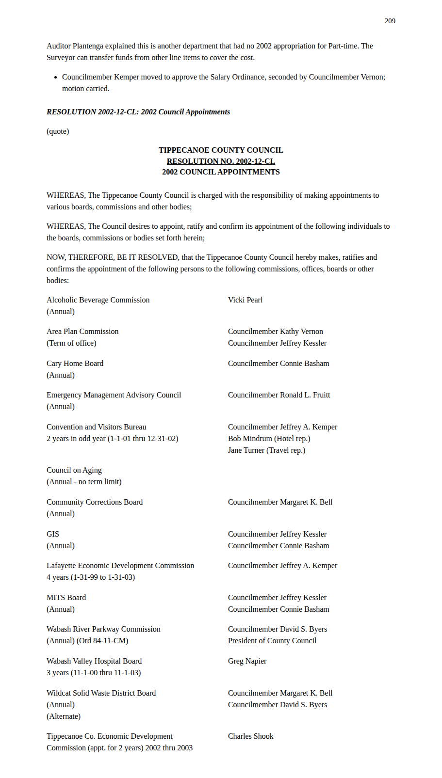209
Auditor Plantenga explained this is another department that had no 2002 appropriation for Part-time. The Surveyor can transfer funds from other line items to cover the cost.
Councilmember Kemper moved to approve the Salary Ordinance, seconded by Councilmember Vernon; motion carried.
RESOLUTION 2002-12-CL: 2002 Council Appointments
(quote)
TIPPECANOE COUNTY COUNCIL
RESOLUTION NO. 2002-12-CL
2002 COUNCIL APPOINTMENTS
WHEREAS, The Tippecanoe County Council is charged with the responsibility of making appointments to various boards, commissions and other bodies;
WHEREAS, The Council desires to appoint, ratify and confirm its appointment of the following individuals to the boards, commissions or bodies set forth herein;
NOW, THEREFORE, BE IT RESOLVED, that the Tippecanoe County Council hereby makes, ratifies and confirms the appointment of the following persons to the following commissions, offices, boards or other bodies:
| Alcoholic Beverage Commission (Annual) | Vicki Pearl |
| Area Plan Commission (Term of office) | Councilmember Kathy Vernon Councilmember Jeffrey Kessler |
| Cary Home Board (Annual) | Councilmember Connie Basham |
| Emergency Management Advisory Council (Annual) | Councilmember Ronald L. Fruitt |
| Convention and Visitors Bureau 2 years in odd year (1-1-01 thru 12-31-02) | Councilmember Jeffrey A. Kemper Bob Mindrum (Hotel rep.) Jane Turner (Travel rep.) |
| Council on Aging (Annual - no term limit) | |
| Community Corrections Board (Annual) | Councilmember Margaret K. Bell |
| GIS (Annual) | Councilmember Jeffrey Kessler Councilmember Connie Basham |
| Lafayette Economic Development Commission 4 years (1-31-99 to 1-31-03) | Councilmember Jeffrey A. Kemper |
| MITS Board (Annual) | Councilmember Jeffrey Kessler Councilmember Connie Basham |
| Wabash River Parkway Commission (Annual) (Ord 84-11-CM) | Councilmember David S. Byers President of County Council |
| Wabash Valley Hospital Board 3 years (11-1-00 thru 11-1-03) | Greg Napier |
| Wildcat Solid Waste District Board (Annual) (Alternate) | Councilmember Margaret K. Bell Councilmember David S. Byers |
| Tippecanoe Co. Economic Development Commission (appt. for 2 years) 2002 thru 2003 | Charles Shook |